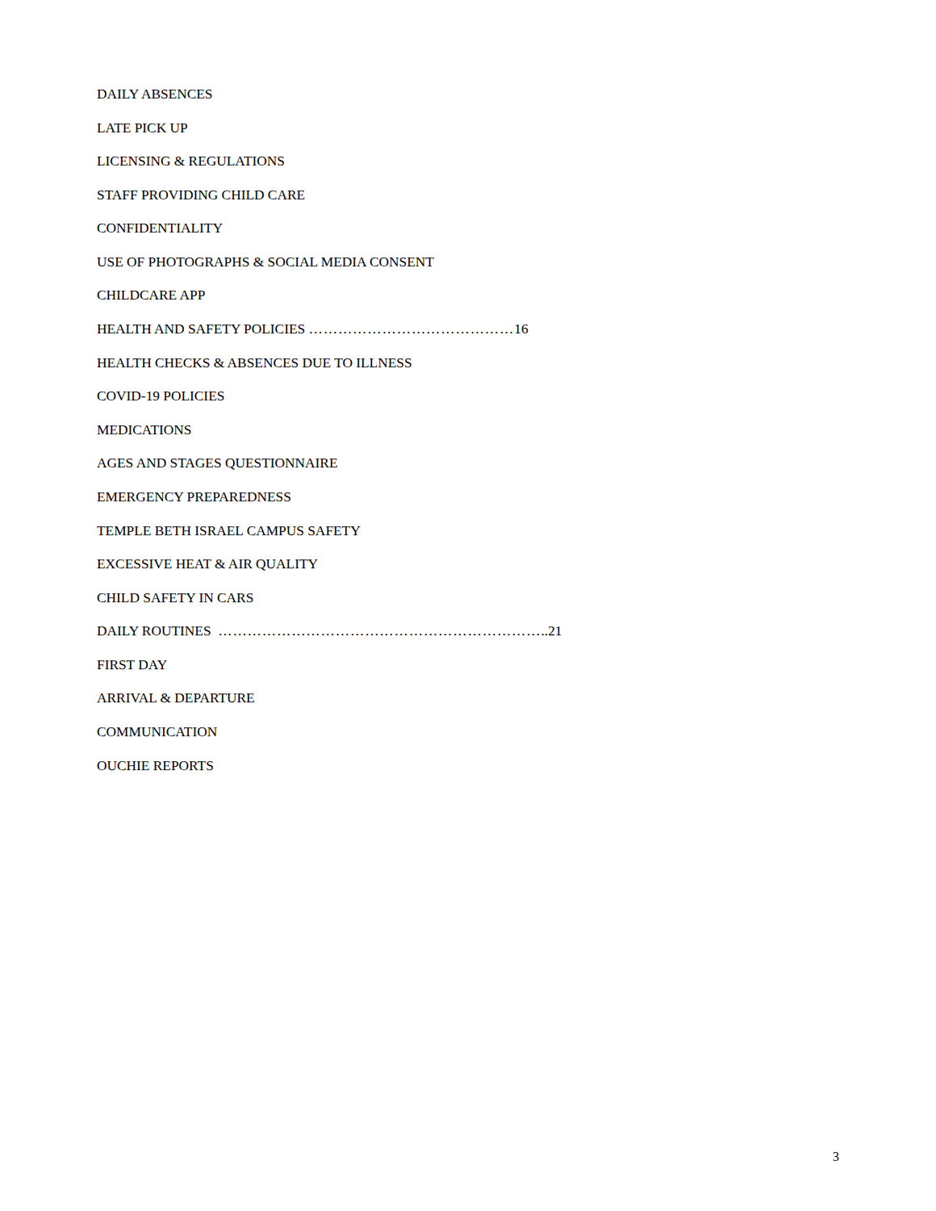DAILY ABSENCES
LATE PICK UP
LICENSING & REGULATIONS
STAFF PROVIDING CHILD CARE
CONFIDENTIALITY
USE OF PHOTOGRAPHS & SOCIAL MEDIA CONSENT
CHILDCARE APP
HEALTH AND SAFETY POLICIES ……………………………………16
HEALTH CHECKS & ABSENCES DUE TO ILLNESS
COVID-19 POLICIES
MEDICATIONS
AGES AND STAGES QUESTIONNAIRE
EMERGENCY PREPAREDNESS
TEMPLE BETH ISRAEL CAMPUS SAFETY
EXCESSIVE HEAT & AIR QUALITY
CHILD SAFETY IN CARS
DAILY ROUTINES …………………………………………………………..21
FIRST DAY
ARRIVAL & DEPARTURE
COMMUNICATION
OUCHIE REPORTS
3